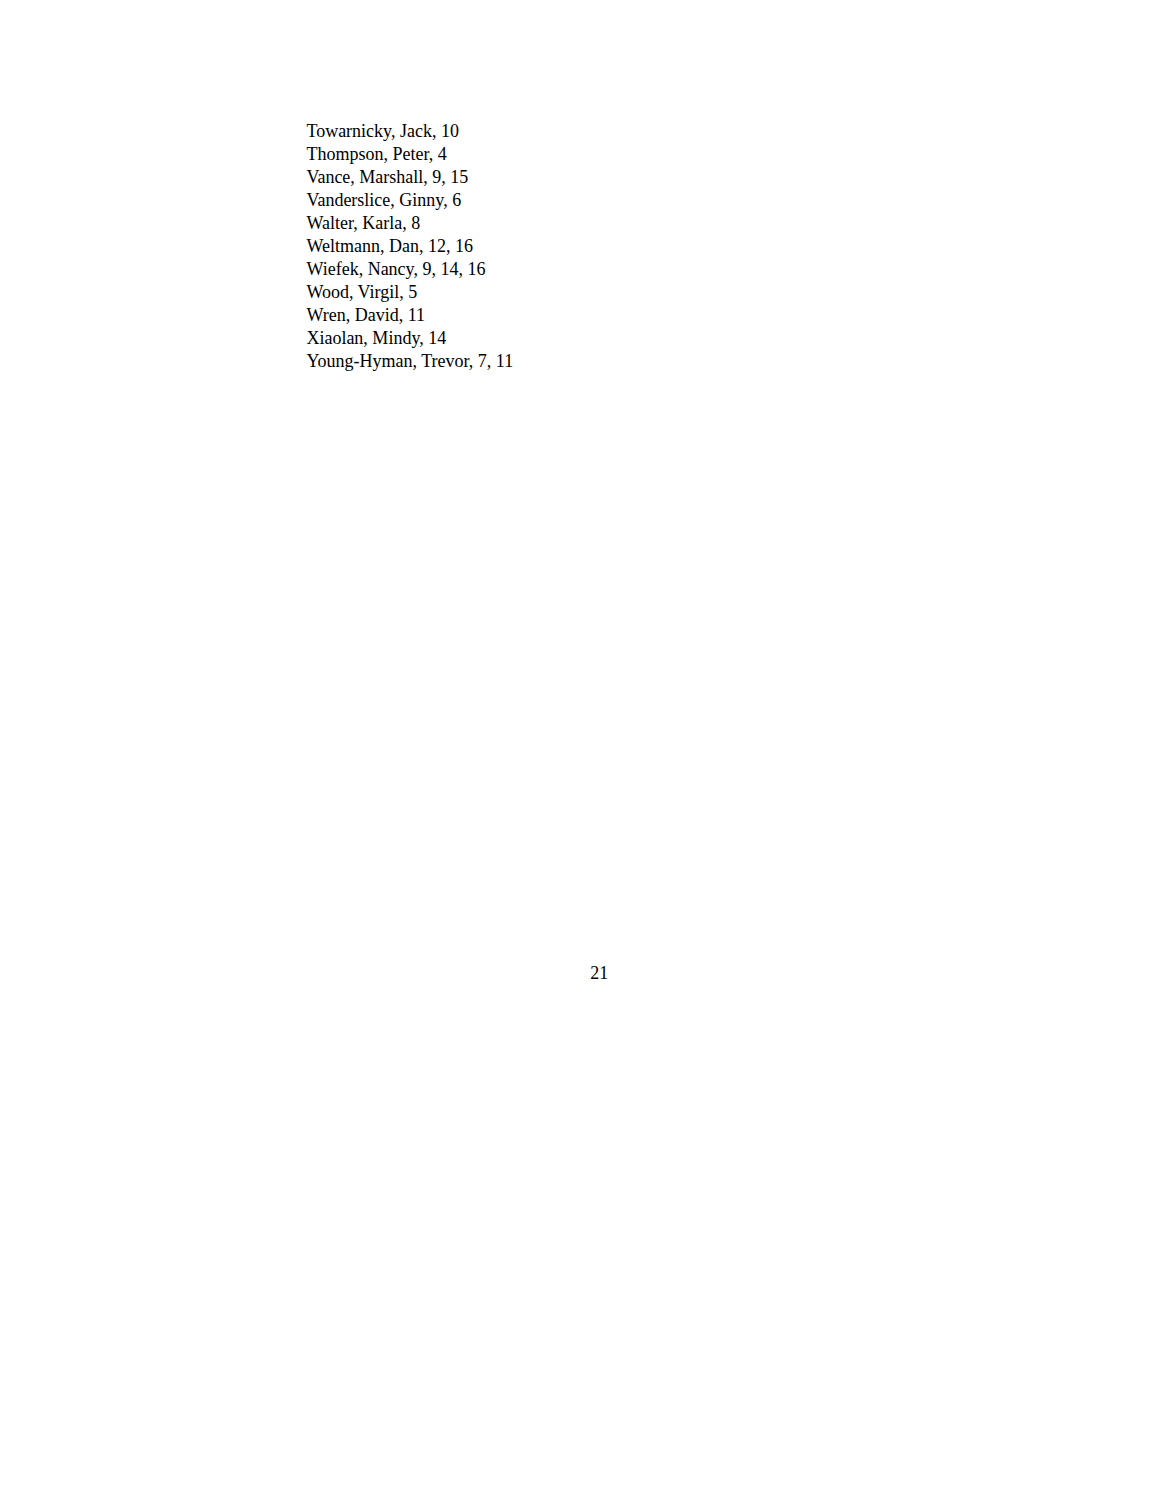Towarnicky, Jack, 10
Thompson, Peter, 4
Vance, Marshall, 9, 15
Vanderslice, Ginny, 6
Walter, Karla, 8
Weltmann, Dan, 12, 16
Wiefek, Nancy, 9, 14, 16
Wood, Virgil, 5
Wren, David, 11
Xiaolan, Mindy, 14
Young-Hyman, Trevor, 7, 11
21